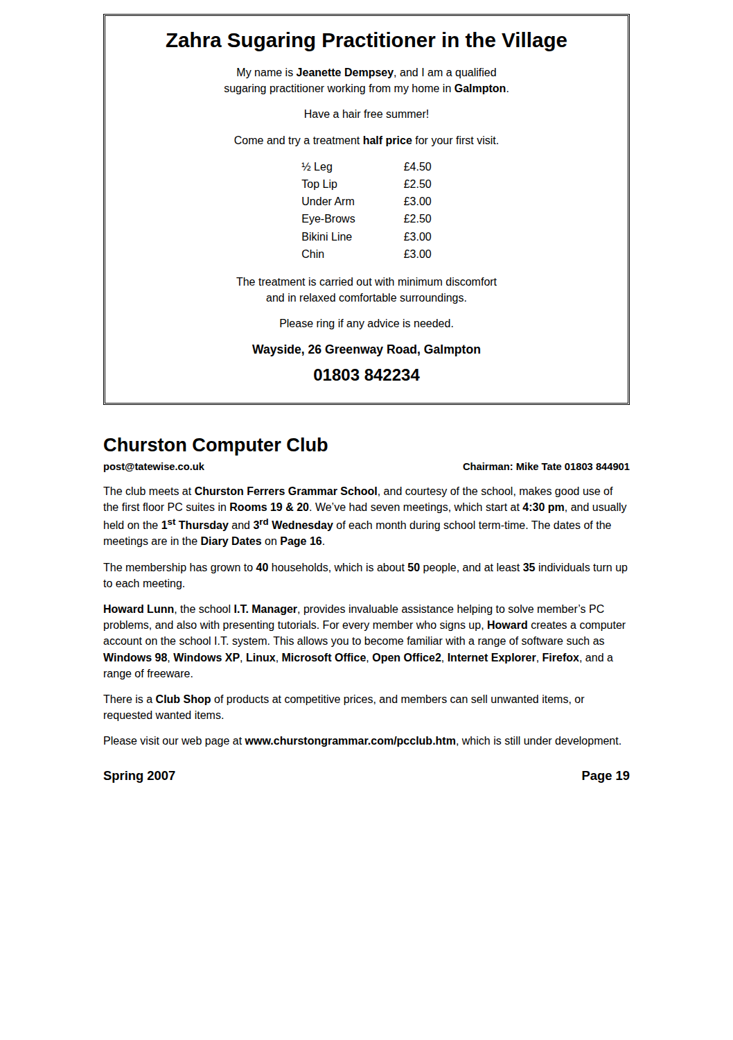Zahra Sugaring Practitioner in the Village
My name is Jeanette Dempsey, and I am a qualified
sugaring practitioner working from my home in Galmpton.
Have a hair free summer!
Come and try a treatment half price for your first visit.
| ½ Leg | £4.50 |
| Top Lip | £2.50 |
| Under Arm | £3.00 |
| Eye-Brows | £2.50 |
| Bikini Line | £3.00 |
| Chin | £3.00 |
The treatment is carried out with minimum discomfort
and in relaxed comfortable surroundings.
Please ring if any advice is needed.
Wayside, 26 Greenway Road, Galmpton
01803 842234
Churston Computer Club
post@tatewise.co.uk Chairman: Mike Tate 01803 844901
The club meets at Churston Ferrers Grammar School, and courtesy of the school, makes good use of the first floor PC suites in Rooms 19 & 20. We’ve had seven meetings, which start at 4:30 pm, and usually held on the 1st Thursday and 3rd Wednesday of each month during school term-time. The dates of the meetings are in the Diary Dates on Page 16.
The membership has grown to 40 households, which is about 50 people, and at least 35 individuals turn up to each meeting.
Howard Lunn, the school I.T. Manager, provides invaluable assistance helping to solve member’s PC problems, and also with presenting tutorials. For every member who signs up, Howard creates a computer account on the school I.T. system. This allows you to become familiar with a range of software such as Windows 98, Windows XP, Linux, Microsoft Office, Open Office2, Internet Explorer, Firefox, and a range of freeware.
There is a Club Shop of products at competitive prices, and members can sell unwanted items, or requested wanted items.
Please visit our web page at www.churstongrammar.com/pcclub.htm, which is still under development.
Spring 2007 Page 19